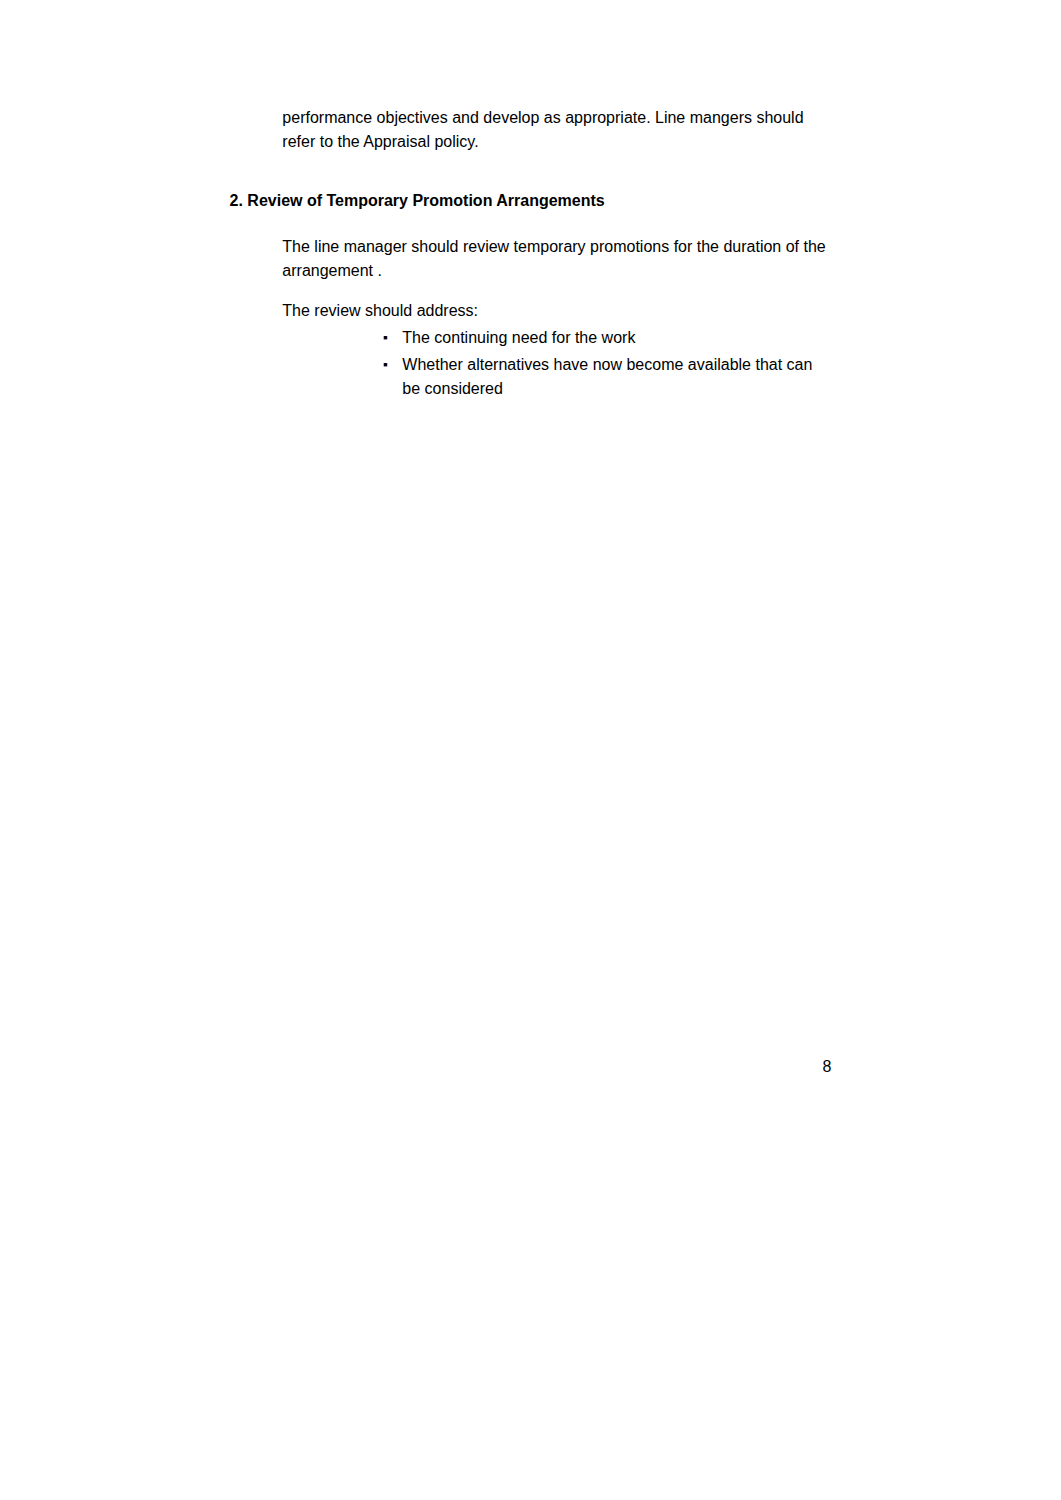performance objectives and develop as appropriate. Line mangers should refer to the Appraisal policy.
2. Review of Temporary Promotion Arrangements
The line manager should review temporary promotions for the duration of the arrangement .
The review should address:
The continuing need for the work
Whether alternatives have now become available that can be considered
8